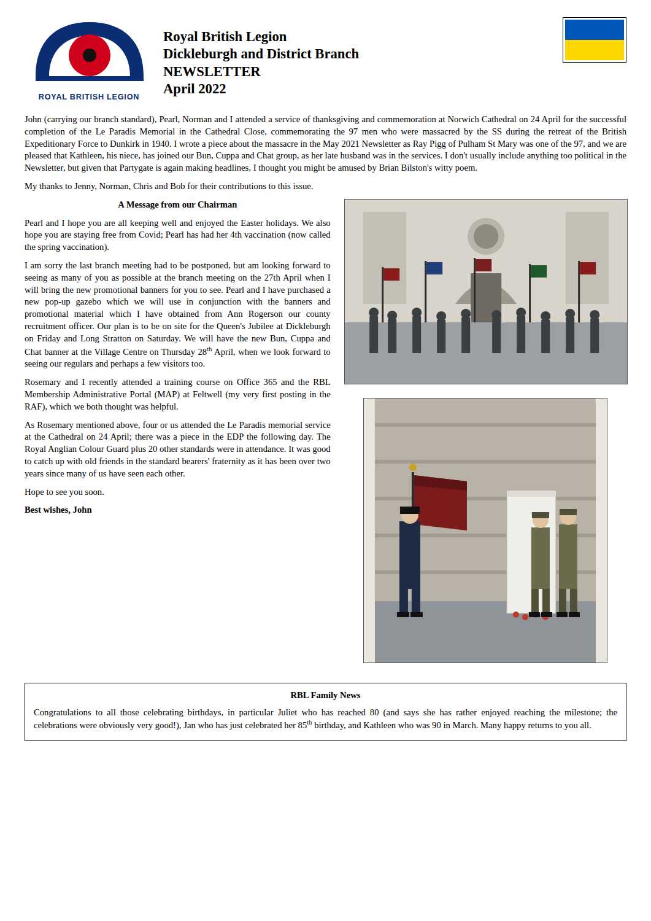ROYAL BRITISH LEGION
Royal British Legion
Dickleburgh and District Branch
NEWSLETTER
April 2022
John (carrying our branch standard), Pearl, Norman and I attended a service of thanksgiving and commemoration at Norwich Cathedral on 24 April for the successful completion of the Le Paradis Memorial in the Cathedral Close, commemorating the 97 men who were massacred by the SS during the retreat of the British Expeditionary Force to Dunkirk in 1940. I wrote a piece about the massacre in the May 2021 Newsletter as Ray Pigg of Pulham St Mary was one of the 97, and we are pleased that Kathleen, his niece, has joined our Bun, Cuppa and Chat group, as her late husband was in the services. I don't usually include anything too political in the Newsletter, but given that Partygate is again making headlines, I thought you might be amused by Brian Bilston's witty poem.
My thanks to Jenny, Norman, Chris and Bob for their contributions to this issue.
A Message from our Chairman
Pearl and I hope you are all keeping well and enjoyed the Easter holidays. We also hope you are staying free from Covid; Pearl has had her 4th vaccination (now called the spring vaccination).
I am sorry the last branch meeting had to be postponed, but am looking forward to seeing as many of you as possible at the branch meeting on the 27th April when I will bring the new promotional banners for you to see. Pearl and I have purchased a new pop-up gazebo which we will use in conjunction with the banners and promotional material which I have obtained from Ann Rogerson our county recruitment officer. Our plan is to be on site for the Queen's Jubilee at Dickleburgh on Friday and Long Stratton on Saturday. We will have the new Bun, Cuppa and Chat banner at the Village Centre on Thursday 28th April, when we look forward to seeing our regulars and perhaps a few visitors too.
Rosemary and I recently attended a training course on Office 365 and the RBL Membership Administrative Portal (MAP) at Feltwell (my very first posting in the RAF), which we both thought was helpful.
As Rosemary mentioned above, four or us attended the Le Paradis memorial service at the Cathedral on 24 April; there was a piece in the EDP the following day. The Royal Anglian Colour Guard plus 20 other standards were in attendance. It was good to catch up with old friends in the standard bearers' fraternity as it has been over two years since many of us have seen each other.
Hope to see you soon.
Best wishes, John
RBL Family News
Congratulations to all those celebrating birthdays, in particular Juliet who has reached 80 (and says she has rather enjoyed reaching the milestone; the celebrations were obviously very good!), Jan who has just celebrated her 85th birthday, and Kathleen who was 90 in March. Many happy returns to you all.